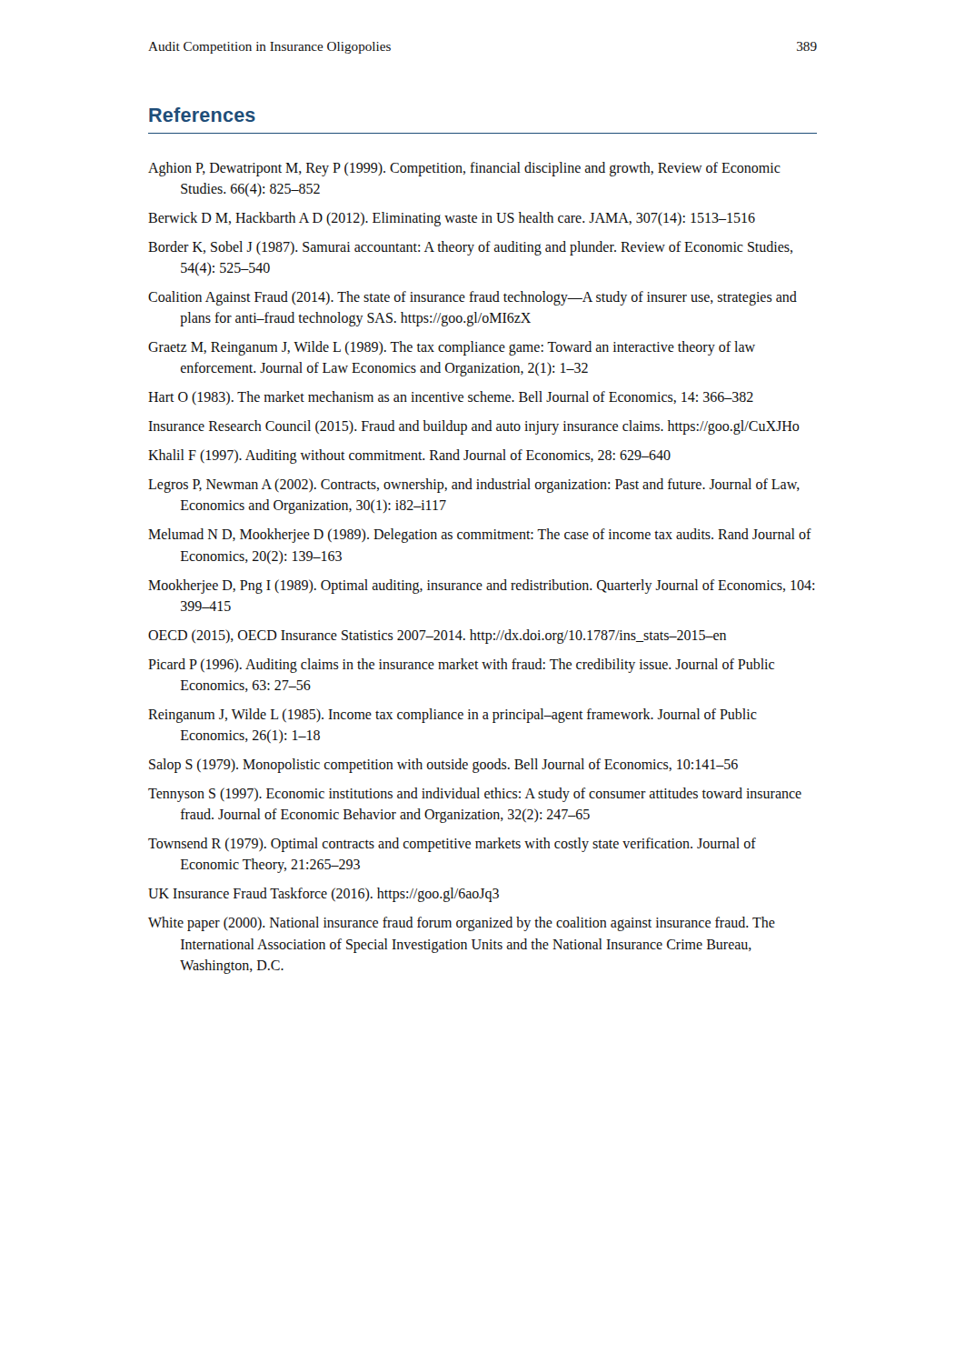Audit Competition in Insurance Oligopolies 389
References
Aghion P, Dewatripont M, Rey P (1999). Competition, financial discipline and growth, Review of Economic Studies. 66(4): 825–852
Berwick D M, Hackbarth A D (2012). Eliminating waste in US health care. JAMA, 307(14): 1513–1516
Border K, Sobel J (1987). Samurai accountant: A theory of auditing and plunder. Review of Economic Studies, 54(4): 525–540
Coalition Against Fraud (2014). The state of insurance fraud technology—A study of insurer use, strategies and plans for anti–fraud technology SAS. https://goo.gl/oMI6zX
Graetz M, Reinganum J, Wilde L (1989). The tax compliance game: Toward an interactive theory of law enforcement. Journal of Law Economics and Organization, 2(1): 1–32
Hart O (1983). The market mechanism as an incentive scheme. Bell Journal of Economics, 14: 366–382
Insurance Research Council (2015). Fraud and buildup and auto injury insurance claims. https://goo.gl/CuXJHo
Khalil F (1997). Auditing without commitment. Rand Journal of Economics, 28: 629–640
Legros P, Newman A (2002). Contracts, ownership, and industrial organization: Past and future. Journal of Law, Economics and Organization, 30(1): i82–i117
Melumad N D, Mookherjee D (1989). Delegation as commitment: The case of income tax audits. Rand Journal of Economics, 20(2): 139–163
Mookherjee D, Png I (1989). Optimal auditing, insurance and redistribution. Quarterly Journal of Economics, 104: 399–415
OECD (2015), OECD Insurance Statistics 2007–2014. http://dx.doi.org/10.1787/ins_stats–2015–en
Picard P (1996). Auditing claims in the insurance market with fraud: The credibility issue. Journal of Public Economics, 63: 27–56
Reinganum J, Wilde L (1985). Income tax compliance in a principal–agent framework. Journal of Public Economics, 26(1): 1–18
Salop S (1979). Monopolistic competition with outside goods. Bell Journal of Economics, 10:141–56
Tennyson S (1997). Economic institutions and individual ethics: A study of consumer attitudes toward insurance fraud. Journal of Economic Behavior and Organization, 32(2): 247–65
Townsend R (1979). Optimal contracts and competitive markets with costly state verification. Journal of Economic Theory, 21:265–293
UK Insurance Fraud Taskforce (2016). https://goo.gl/6aoJq3
White paper (2000). National insurance fraud forum organized by the coalition against insurance fraud. The International Association of Special Investigation Units and the National Insurance Crime Bureau, Washington, D.C.